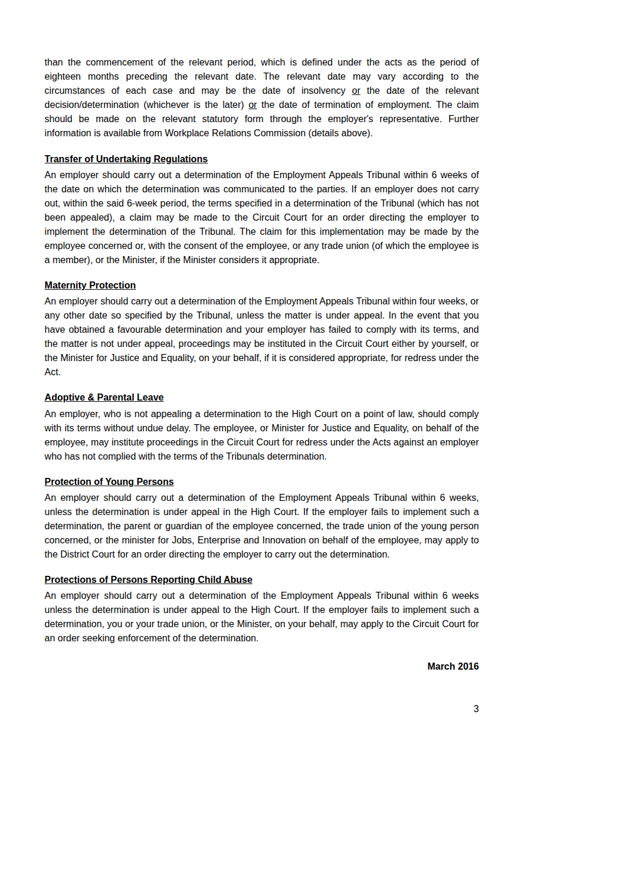than the commencement of the relevant period, which is defined under the acts as the period of eighteen months preceding the relevant date. The relevant date may vary according to the circumstances of each case and may be the date of insolvency or the date of the relevant decision/determination (whichever is the later) or the date of termination of employment. The claim should be made on the relevant statutory form through the employer's representative. Further information is available from Workplace Relations Commission (details above).
Transfer of Undertaking Regulations
An employer should carry out a determination of the Employment Appeals Tribunal within 6 weeks of the date on which the determination was communicated to the parties. If an employer does not carry out, within the said 6-week period, the terms specified in a determination of the Tribunal (which has not been appealed), a claim may be made to the Circuit Court for an order directing the employer to implement the determination of the Tribunal. The claim for this implementation may be made by the employee concerned or, with the consent of the employee, or any trade union (of which the employee is a member), or the Minister, if the Minister considers it appropriate.
Maternity Protection
An employer should carry out a determination of the Employment Appeals Tribunal within four weeks, or any other date so specified by the Tribunal, unless the matter is under appeal. In the event that you have obtained a favourable determination and your employer has failed to comply with its terms, and the matter is not under appeal, proceedings may be instituted in the Circuit Court either by yourself, or the Minister for Justice and Equality, on your behalf, if it is considered appropriate, for redress under the Act.
Adoptive & Parental Leave
An employer, who is not appealing a determination to the High Court on a point of law, should comply with its terms without undue delay. The employee, or Minister for Justice and Equality, on behalf of the employee, may institute proceedings in the Circuit Court for redress under the Acts against an employer who has not complied with the terms of the Tribunals determination.
Protection of Young Persons
An employer should carry out a determination of the Employment Appeals Tribunal within 6 weeks, unless the determination is under appeal in the High Court. If the employer fails to implement such a determination, the parent or guardian of the employee concerned, the trade union of the young person concerned, or the minister for Jobs, Enterprise and Innovation on behalf of the employee, may apply to the District Court for an order directing the employer to carry out the determination.
Protections of Persons Reporting Child Abuse
An employer should carry out a determination of the Employment Appeals Tribunal within 6 weeks unless the determination is under appeal to the High Court. If the employer fails to implement such a determination, you or your trade union, or the Minister, on your behalf, may apply to the Circuit Court for an order seeking enforcement of the determination.
March 2016
3